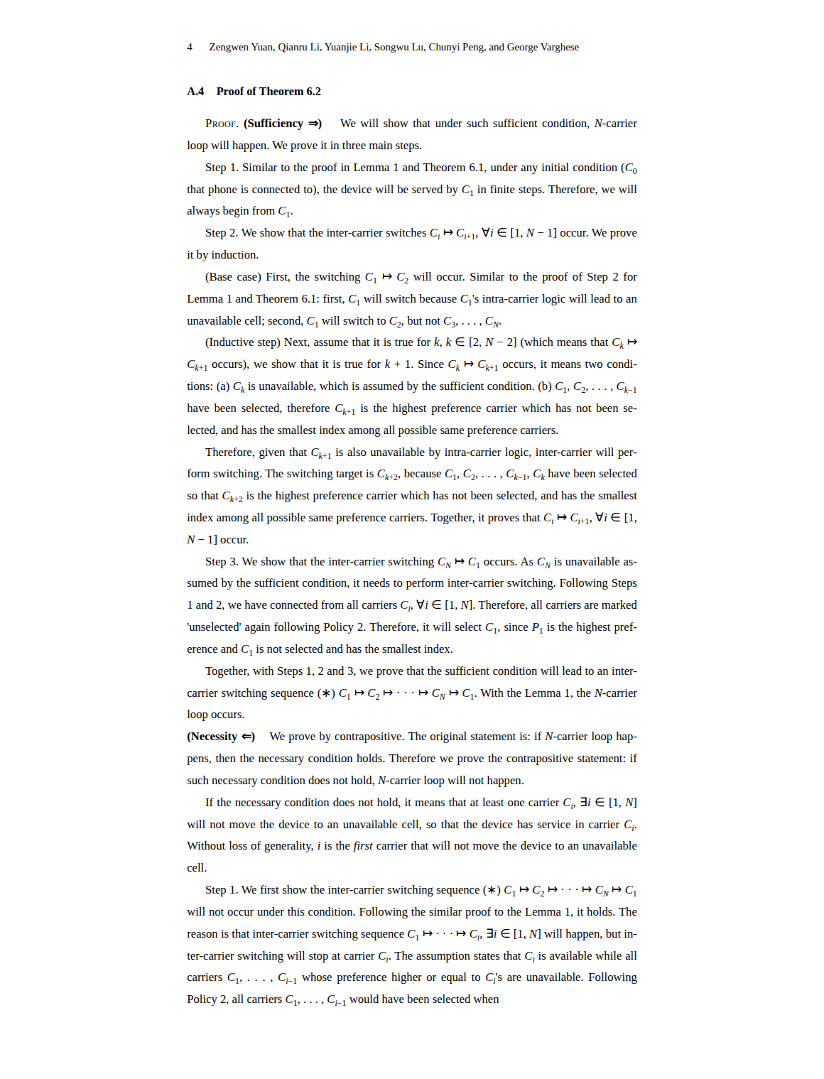4 Zengwen Yuan, Qianru Li, Yuanjie Li, Songwu Lu, Chunyi Peng, and George Varghese
A.4 Proof of Theorem 6.2
Proof. (Sufficiency ⇒) We will show that under such sufficient condition, N-carrier loop will happen. We prove it in three main steps.
Step 1. Similar to the proof in Lemma 1 and Theorem 6.1, under any initial condition (C0 that phone is connected to), the device will be served by C1 in finite steps. Therefore, we will always begin from C1.
Step 2. We show that the inter-carrier switches Ci ↦ Ci+1, ∀i ∈ [1, N − 1] occur. We prove it by induction.
(Base case) First, the switching C1 ↦ C2 will occur. Similar to the proof of Step 2 for Lemma 1 and Theorem 6.1: first, C1 will switch because C1's intra-carrier logic will lead to an unavailable cell; second, C1 will switch to C2, but not C3, . . . , CN.
(Inductive step) Next, assume that it is true for k, k ∈ [2, N − 2] (which means that Ck ↦ Ck+1 occurs), we show that it is true for k + 1. Since Ck ↦ Ck+1 occurs, it means two conditions: (a) Ck is unavailable, which is assumed by the sufficient condition. (b) C1, C2, . . . , Ck−1 have been selected, therefore Ck+1 is the highest preference carrier which has not been selected, and has the smallest index among all possible same preference carriers.
Therefore, given that Ck+1 is also unavailable by intra-carrier logic, inter-carrier will perform switching. The switching target is Ck+2, because C1, C2, . . . , Ck−1, Ck have been selected so that Ck+2 is the highest preference carrier which has not been selected, and has the smallest index among all possible same preference carriers. Together, it proves that Ci ↦ Ci+1, ∀i ∈ [1, N − 1] occur.
Step 3. We show that the inter-carrier switching CN ↦ C1 occurs. As CN is unavailable assumed by the sufficient condition, it needs to perform inter-carrier switching. Following Steps 1 and 2, we have connected from all carriers Ci, ∀i ∈ [1, N]. Therefore, all carriers are marked 'unselected' again following Policy 2. Therefore, it will select C1, since P1 is the highest preference and C1 is not selected and has the smallest index.
Together, with Steps 1, 2 and 3, we prove that the sufficient condition will lead to an inter-carrier switching sequence (∗) C1 ↦ C2 ↦ · · · ↦ CN ↦ C1. With the Lemma 1, the N-carrier loop occurs.
(Necessity ⇐) We prove by contrapositive. The original statement is: if N-carrier loop happens, then the necessary condition holds. Therefore we prove the contrapositive statement: if such necessary condition does not hold, N-carrier loop will not happen.
If the necessary condition does not hold, it means that at least one carrier Ci, ∃i ∈ [1, N] will not move the device to an unavailable cell, so that the device has service in carrier Ci. Without loss of generality, i is the first carrier that will not move the device to an unavailable cell.
Step 1. We first show the inter-carrier switching sequence (∗) C1 ↦ C2 ↦ · · · ↦ CN ↦ C1 will not occur under this condition. Following the similar proof to the Lemma 1, it holds. The reason is that inter-carrier switching sequence C1 ↦ · · · ↦ Ci, ∃i ∈ [1, N] will happen, but inter-carrier switching will stop at carrier Ci. The assumption states that Ci is available while all carriers C1, . . . , Ci−1 whose preference higher or equal to Ci's are unavailable. Following Policy 2, all carriers C1, . . . , Ci−1 would have been selected when